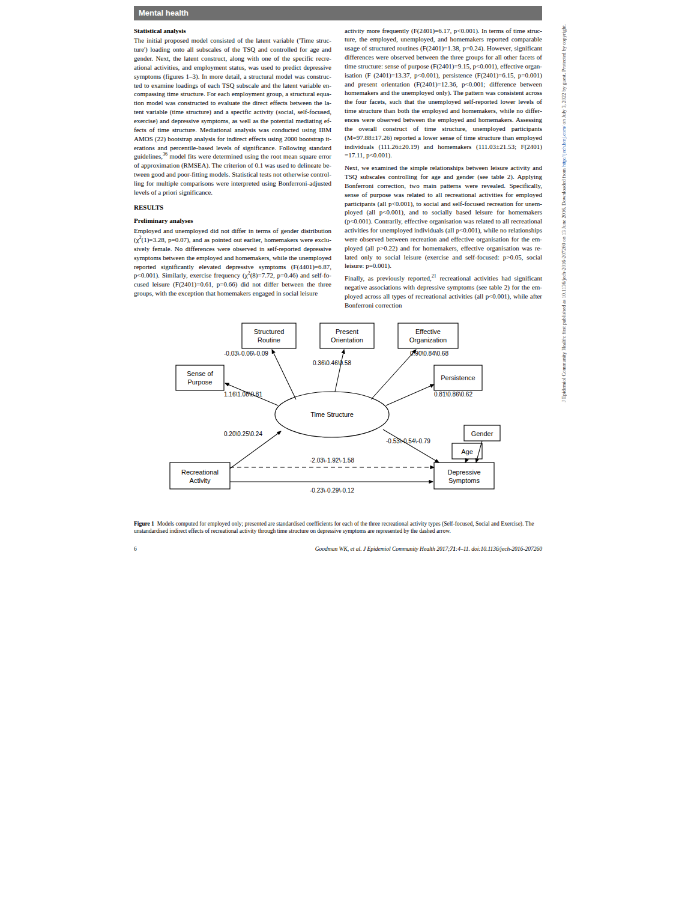J Epidemiol Community Health: first published as 10.1136/jech-2016-207260 on 13 June 2016. Downloaded from http://jech.bmj.com/ on July 3, 2022 by guest. Protected by copyright.
Mental health
Statistical analysis
The initial proposed model consisted of the latent variable ('Time structure') loading onto all subscales of the TSQ and controlled for age and gender. Next, the latent construct, along with one of the specific recreational activities, and employment status, was used to predict depressive symptoms (figures 1–3). In more detail, a structural model was constructed to examine loadings of each TSQ subscale and the latent variable encompassing time structure. For each employment group, a structural equation model was constructed to evaluate the direct effects between the latent variable (time structure) and a specific activity (social, self-focused, exercise) and depressive symptoms, as well as the potential mediating effects of time structure. Mediational analysis was conducted using IBM AMOS (22) bootstrap analysis for indirect effects using 2000 bootstrap iterations and percentile-based levels of significance. Following standard guidelines,36 model fits were determined using the root mean square error of approximation (RMSEA). The criterion of 0.1 was used to delineate between good and poor-fitting models. Statistical tests not otherwise controlling for multiple comparisons were interpreted using Bonferroni-adjusted levels of a priori significance.
RESULTS
Preliminary analyses
Employed and unemployed did not differ in terms of gender distribution (χ2(1)=3.28, p=0.07), and as pointed out earlier, homemakers were exclusively female. No differences were observed in self-reported depressive symptoms between the employed and homemakers, while the unemployed reported significantly elevated depressive symptoms (F(4401)=6.87, p<0.001). Similarly, exercise frequency (χ2(8)=7.72, p=0.46) and self-focused leisure (F(2401)=0.61, p=0.66) did not differ between the three groups, with the exception that homemakers engaged in social leisure
activity more frequently (F(2401)=6.17, p<0.001). In terms of time structure, the employed, unemployed, and homemakers reported comparable usage of structured routines (F(2401)=1.38, p=0.24). However, significant differences were observed between the three groups for all other facets of time structure: sense of purpose (F(2401)=9.15, p<0.001), effective organisation (F (2401)=13.37, p<0.001), persistence (F(2401)=6.15, p=0.001) and present orientation (F(2401)=12.36, p<0.001; difference between homemakers and the unemployed only). The pattern was consistent across the four facets, such that the unemployed self-reported lower levels of time structure than both the employed and homemakers, while no differences were observed between the employed and homemakers. Assessing the overall construct of time structure, unemployed participants (M=97.88±17.26) reported a lower sense of time structure than employed individuals (111.26±20.19) and homemakers (111.03±21.53; F(2401) =17.11, p<0.001).
Next, we examined the simple relationships between leisure activity and TSQ subscales controlling for age and gender (see table 2). Applying Bonferroni correction, two main patterns were revealed. Specifically, sense of purpose was related to all recreational activities for employed participants (all p<0.001), to social and self-focused recreation for unemployed (all p<0.001), and to socially based leisure for homemakers (p<0.001). Contrarily, effective organisation was related to all recreational activities for unemployed individuals (all p<0.001), while no relationships were observed between recreation and effective organisation for the employed (all p>0.22) and for homemakers, effective organisation was related only to social leisure (exercise and self-focused: p>0.05, social leisure: p=0.001).
Finally, as previously reported,21 recreational activities had significant negative associations with depressive symptoms (see table 2) for the employed across all types of recreational activities (all p<0.001), while after Bonferroni correction
Structured Routine Present Orientation Effective Organization Sense of Purpose Persistence Time Structure Gender Age Recreational Activity Depressive Symptoms -0.03\-0.06\-0.09 0.36\0.46\0.58 0.90\0.84\0.68 1.16\1.08\0.81 0.81\0.86\0.62 0.20\0.25\0.24 -0.53\-0.54\-0.79 -2.03\-1.92\-1.58 -0.23\-0.29\-0.12
Figure 1 Models computed for employed only; presented are standardised coefficients for each of the three recreational activity types (Self-focused, Social and Exercise). The unstandardised indirect effects of recreational activity through time structure on depressive symptoms are represented by the dashed arrow.
6
Goodman WK, et al. J Epidemiol Community Health 2017;71:4–11. doi:10.1136/jech-2016-207260